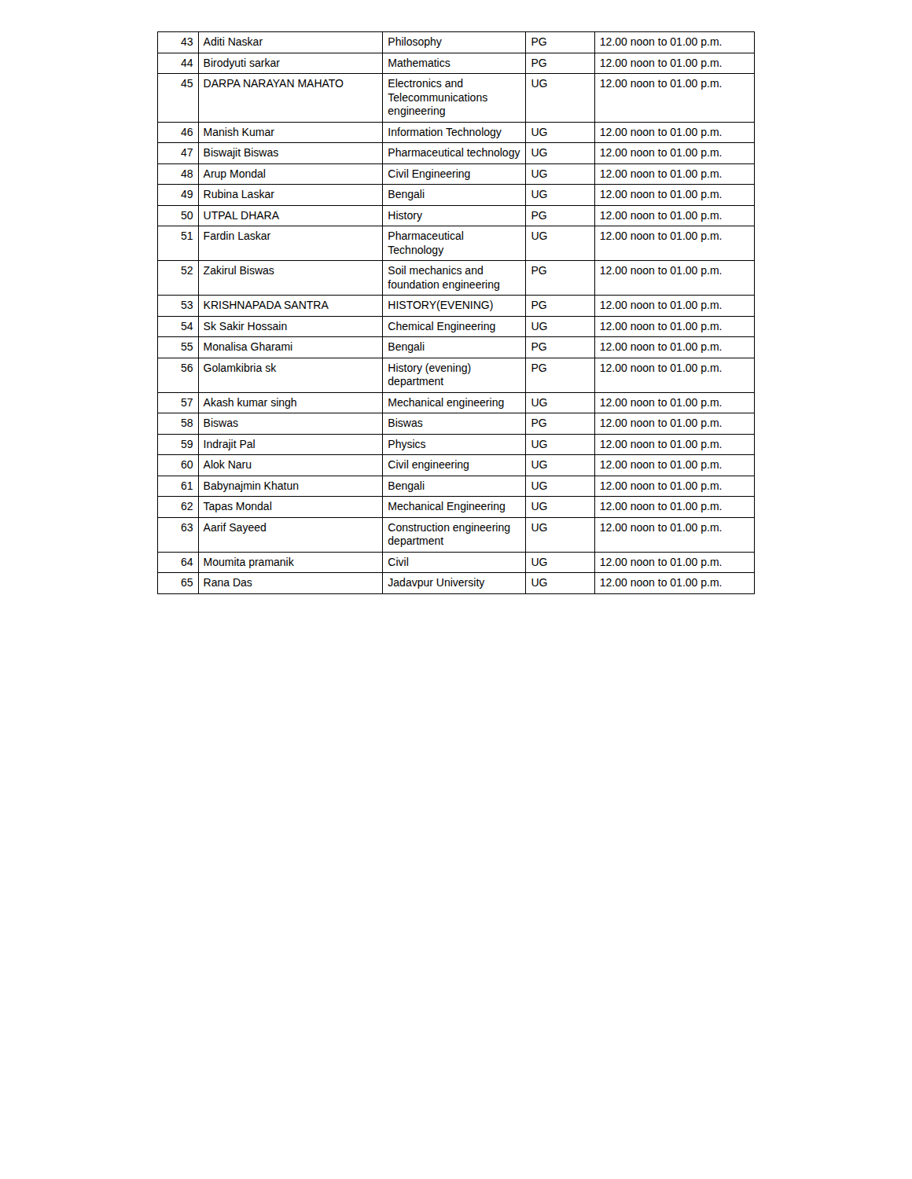| 43 | Aditi Naskar | Philosophy | PG | 12.00 noon to 01.00 p.m. |
| 44 | Birodyuti sarkar | Mathematics | PG | 12.00 noon to 01.00 p.m. |
| 45 | DARPA NARAYAN MAHATO | Electronics and Telecommunications engineering | UG | 12.00 noon to 01.00 p.m. |
| 46 | Manish Kumar | Information Technology | UG | 12.00 noon to 01.00 p.m. |
| 47 | Biswajit Biswas | Pharmaceutical technology | UG | 12.00 noon to 01.00 p.m. |
| 48 | Arup Mondal | Civil Engineering | UG | 12.00 noon to 01.00 p.m. |
| 49 | Rubina Laskar | Bengali | UG | 12.00 noon to 01.00 p.m. |
| 50 | UTPAL DHARA | History | PG | 12.00 noon to 01.00 p.m. |
| 51 | Fardin Laskar | Pharmaceutical Technology | UG | 12.00 noon to 01.00 p.m. |
| 52 | Zakirul Biswas | Soil mechanics and foundation engineering | PG | 12.00 noon to 01.00 p.m. |
| 53 | KRISHNAPADA SANTRA | HISTORY(EVENING) | PG | 12.00 noon to 01.00 p.m. |
| 54 | Sk Sakir Hossain | Chemical Engineering | UG | 12.00 noon to 01.00 p.m. |
| 55 | Monalisa Gharami | Bengali | PG | 12.00 noon to 01.00 p.m. |
| 56 | Golamkibria sk | History (evening) department | PG | 12.00 noon to 01.00 p.m. |
| 57 | Akash kumar singh | Mechanical engineering | UG | 12.00 noon to 01.00 p.m. |
| 58 | Biswas | Biswas | PG | 12.00 noon to 01.00 p.m. |
| 59 | Indrajit Pal | Physics | UG | 12.00 noon to 01.00 p.m. |
| 60 | Alok Naru | Civil engineering | UG | 12.00 noon to 01.00 p.m. |
| 61 | Babynajmin Khatun | Bengali | UG | 12.00 noon to 01.00 p.m. |
| 62 | Tapas Mondal | Mechanical Engineering | UG | 12.00 noon to 01.00 p.m. |
| 63 | Aarif Sayeed | Construction engineering department | UG | 12.00 noon to 01.00 p.m. |
| 64 | Moumita pramanik | Civil | UG | 12.00 noon to 01.00 p.m. |
| 65 | Rana Das | Jadavpur University | UG | 12.00 noon to 01.00 p.m. |